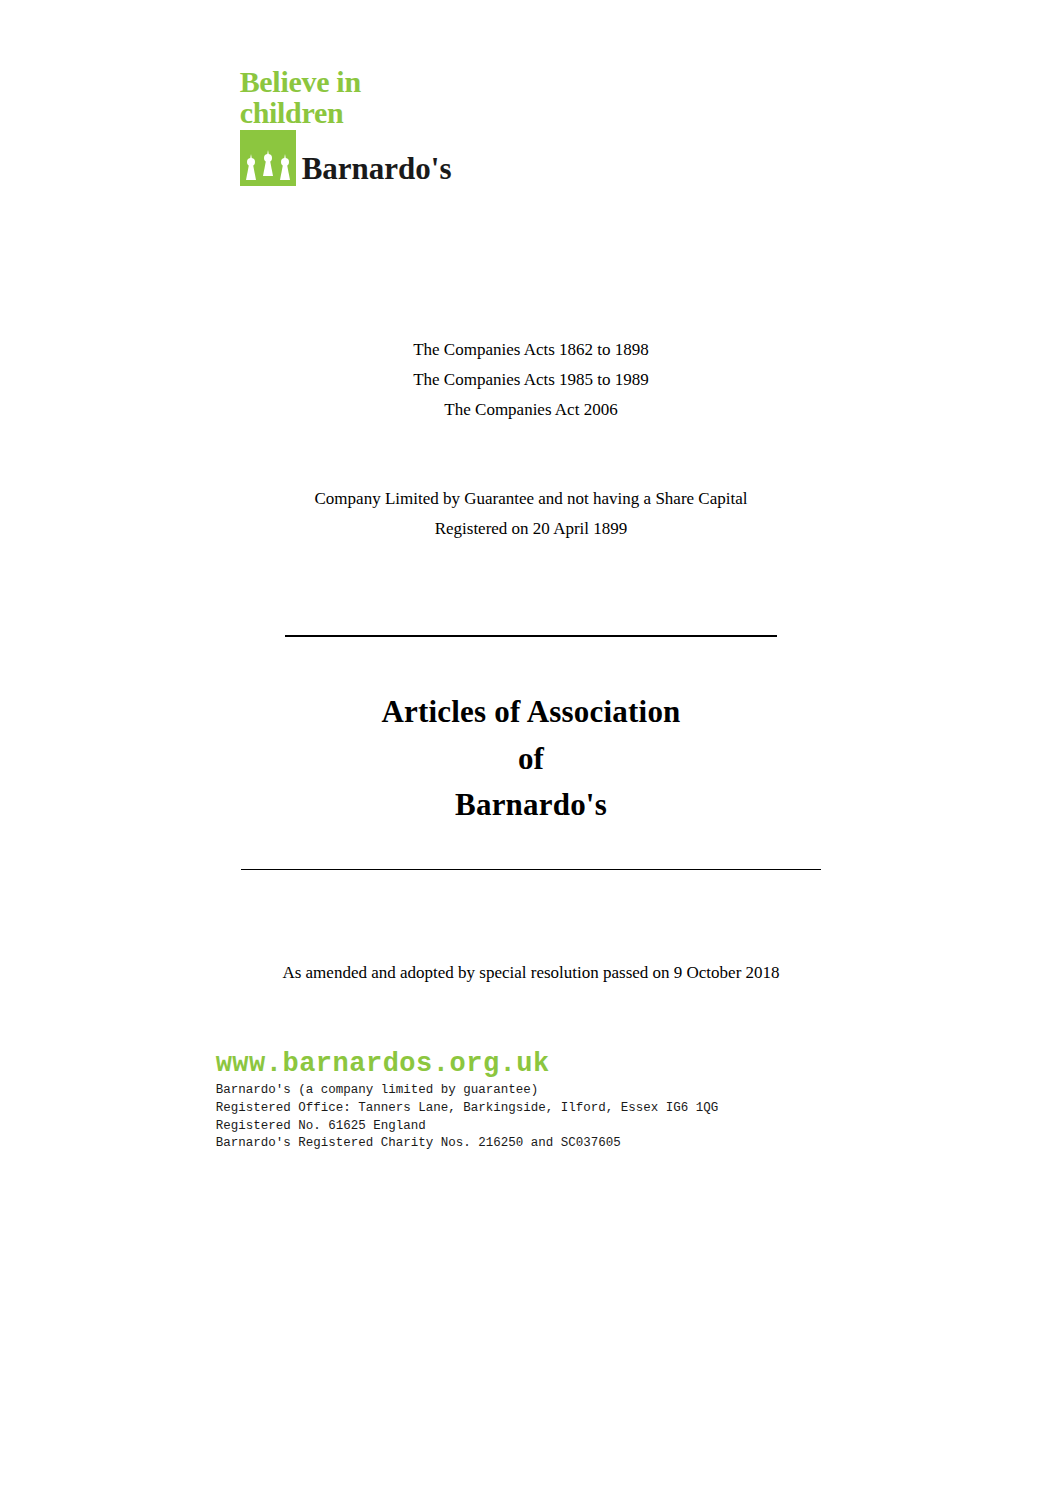Believe in
children
Barnardo's
The Companies Acts 1862 to 1898
The Companies Acts 1985 to 1989
The Companies Act 2006
Company Limited by Guarantee and not having a Share Capital
Registered on 20 April 1899
Articles of Association
of
Barnardo's
As amended and adopted by special resolution passed on 9 October 2018
www.barnardos.org.uk
Barnardo's (a company limited by guarantee)
Registered Office: Tanners Lane, Barkingside, Ilford, Essex IG6 1QG
Registered No. 61625 England
Barnardo's Registered Charity Nos. 216250 and SC037605